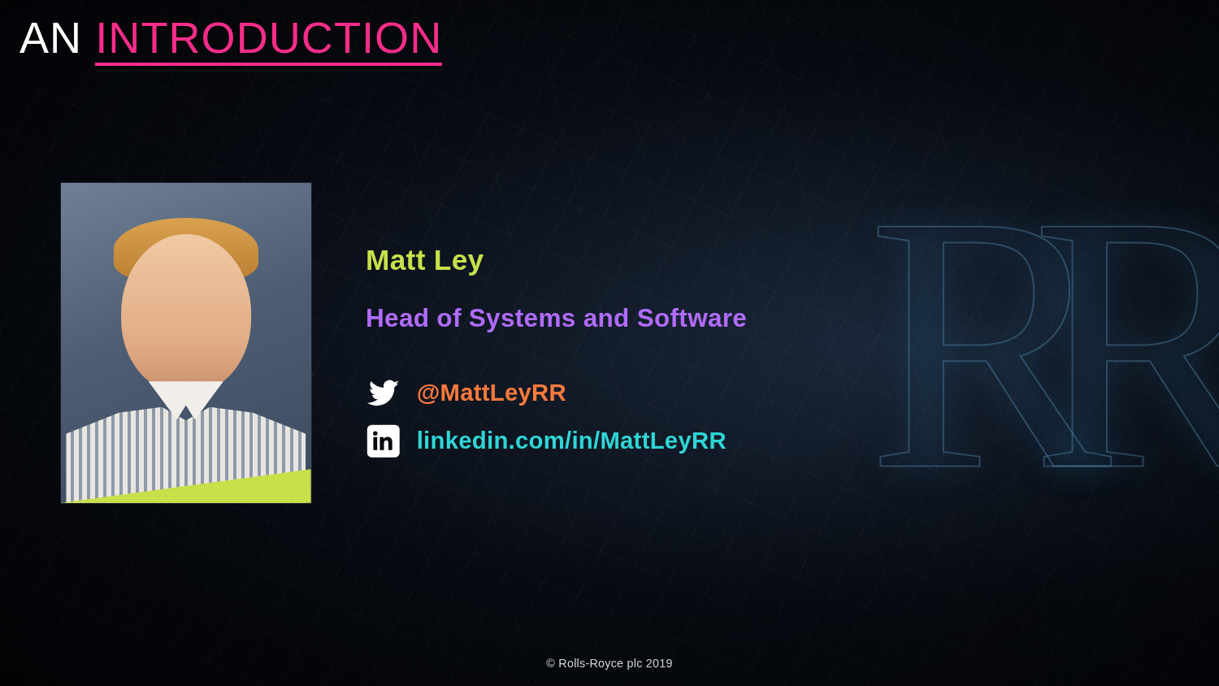An Introduction
RR
Matt Ley
Head of Systems and Software
@MattLeyRR
linkedin.com/in/MattLeyRR
© Rolls-Royce plc 2019